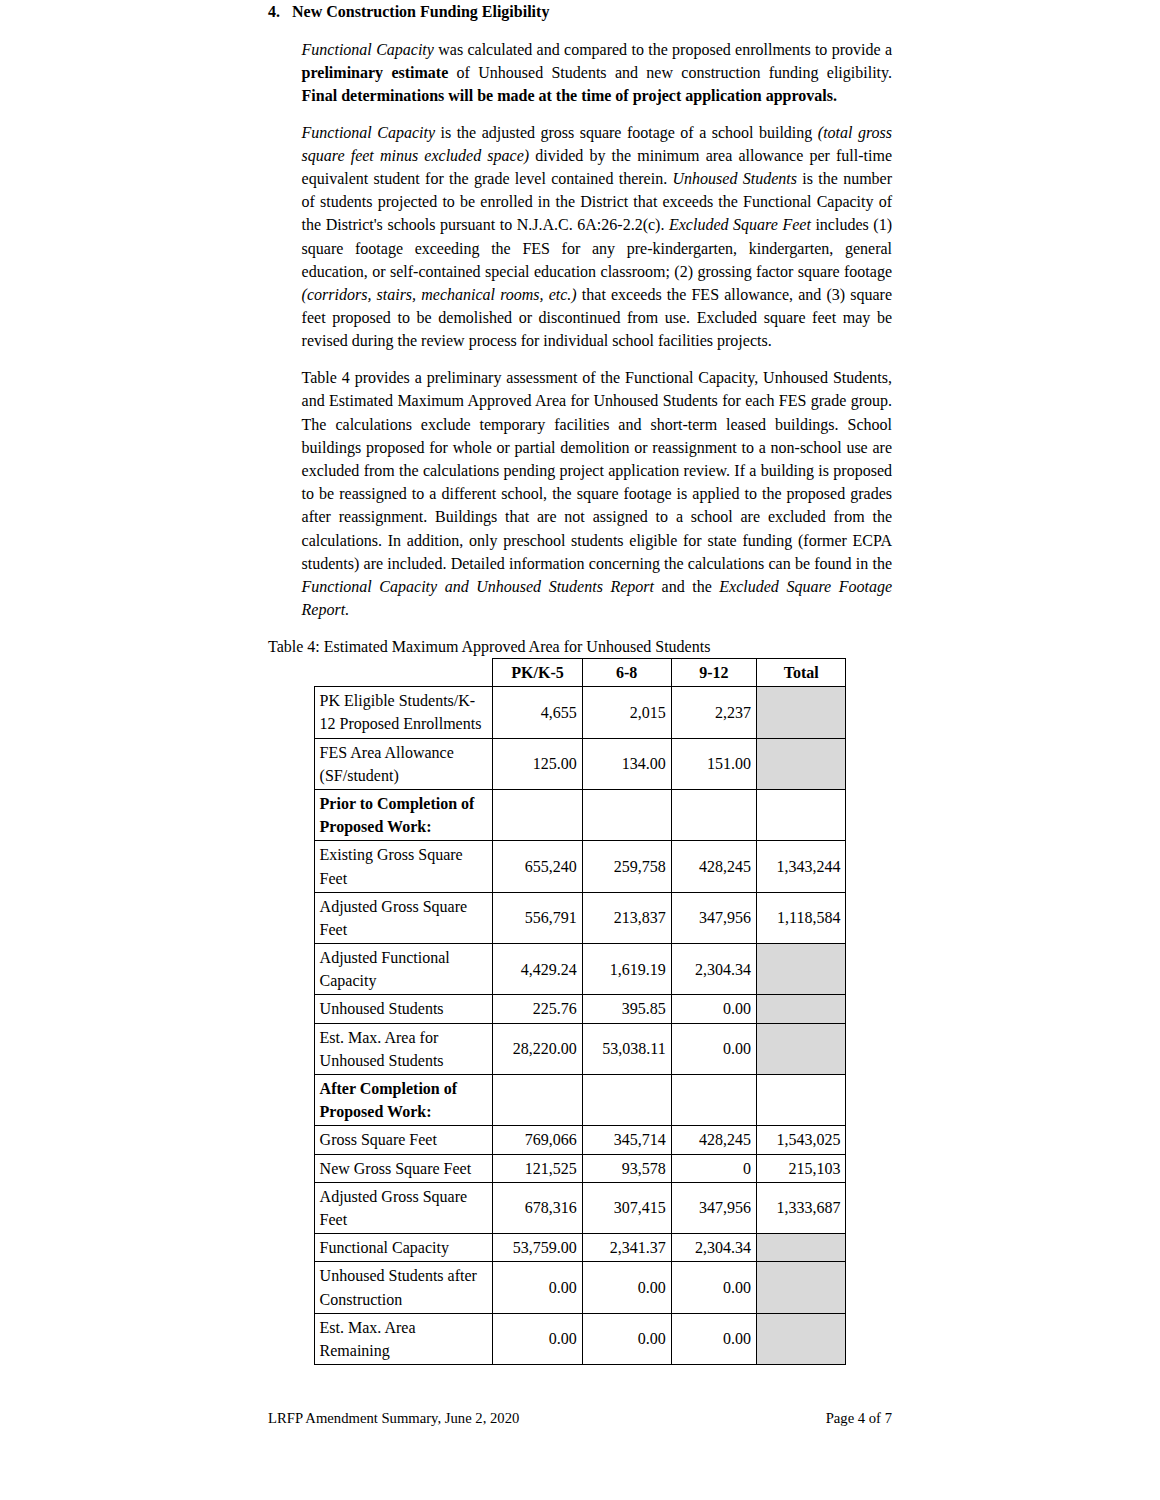4. New Construction Funding Eligibility
Functional Capacity was calculated and compared to the proposed enrollments to provide a preliminary estimate of Unhoused Students and new construction funding eligibility. Final determinations will be made at the time of project application approvals.
Functional Capacity is the adjusted gross square footage of a school building (total gross square feet minus excluded space) divided by the minimum area allowance per full-time equivalent student for the grade level contained therein. Unhoused Students is the number of students projected to be enrolled in the District that exceeds the Functional Capacity of the District's schools pursuant to N.J.A.C. 6A:26-2.2(c). Excluded Square Feet includes (1) square footage exceeding the FES for any pre-kindergarten, kindergarten, general education, or self-contained special education classroom; (2) grossing factor square footage (corridors, stairs, mechanical rooms, etc.) that exceeds the FES allowance, and (3) square feet proposed to be demolished or discontinued from use. Excluded square feet may be revised during the review process for individual school facilities projects.
Table 4 provides a preliminary assessment of the Functional Capacity, Unhoused Students, and Estimated Maximum Approved Area for Unhoused Students for each FES grade group. The calculations exclude temporary facilities and short-term leased buildings. School buildings proposed for whole or partial demolition or reassignment to a non-school use are excluded from the calculations pending project application review. If a building is proposed to be reassigned to a different school, the square footage is applied to the proposed grades after reassignment. Buildings that are not assigned to a school are excluded from the calculations. In addition, only preschool students eligible for state funding (former ECPA students) are included. Detailed information concerning the calculations can be found in the Functional Capacity and Unhoused Students Report and the Excluded Square Footage Report.
Table 4: Estimated Maximum Approved Area for Unhoused Students
| | PK/K-5 | 6-8 | 9-12 | Total |
| --- | --- | --- | --- | --- |
| PK Eligible Students/K-12 Proposed Enrollments | 4,655 | 2,015 | 2,237 | |
| FES Area Allowance (SF/student) | 125.00 | 134.00 | 151.00 | |
| Prior to Completion of Proposed Work: | | | | |
| Existing Gross Square Feet | 655,240 | 259,758 | 428,245 | 1,343,244 |
| Adjusted Gross Square Feet | 556,791 | 213,837 | 347,956 | 1,118,584 |
| Adjusted Functional Capacity | 4,429.24 | 1,619.19 | 2,304.34 | |
| Unhoused Students | 225.76 | 395.85 | 0.00 | |
| Est. Max. Area for Unhoused Students | 28,220.00 | 53,038.11 | 0.00 | |
| After Completion of Proposed Work: | | | | |
| Gross Square Feet | 769,066 | 345,714 | 428,245 | 1,543,025 |
| New Gross Square Feet | 121,525 | 93,578 | 0 | 215,103 |
| Adjusted Gross Square Feet | 678,316 | 307,415 | 347,956 | 1,333,687 |
| Functional Capacity | 53,759.00 | 2,341.37 | 2,304.34 | |
| Unhoused Students after Construction | 0.00 | 0.00 | 0.00 | |
| Est. Max. Area Remaining | 0.00 | 0.00 | 0.00 | |
LRFP Amendment Summary, June 2, 2020 Page 4 of 7